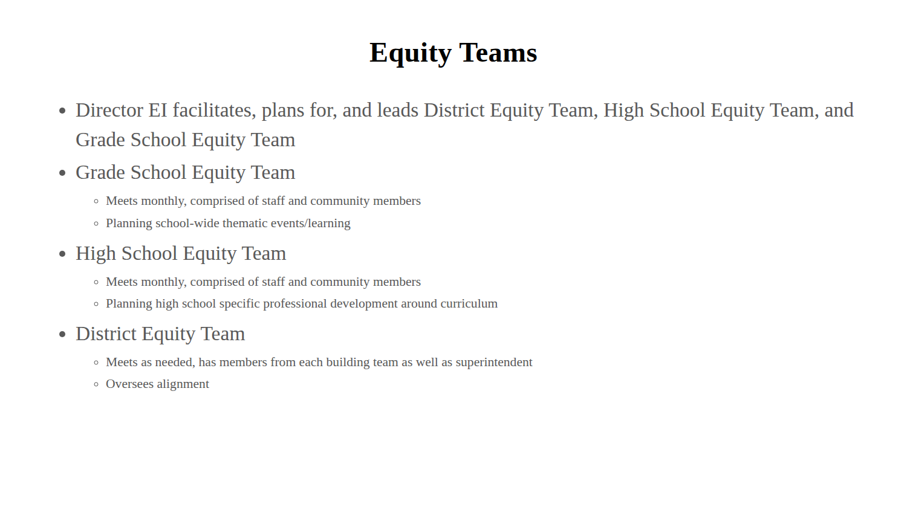Equity Teams
Director EI facilitates, plans for, and leads District Equity Team, High School Equity Team, and Grade School Equity Team
Grade School Equity Team
Meets monthly, comprised of staff and community members
Planning school-wide thematic events/learning
High School Equity Team
Meets monthly, comprised of staff and community members
Planning high school specific professional development around curriculum
District Equity Team
Meets as needed, has members from each building team as well as superintendent
Oversees alignment